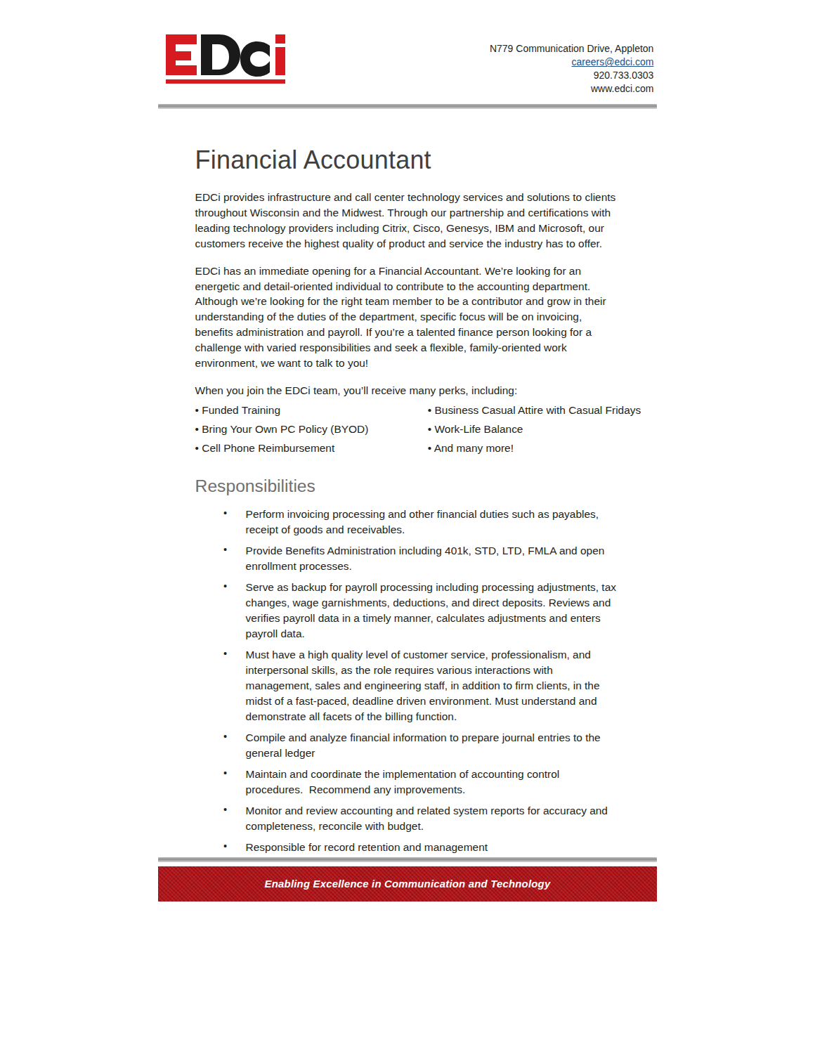N779 Communication Drive, Appleton
careers@edci.com
920.733.0303
www.edci.com
Financial Accountant
EDCi provides infrastructure and call center technology services and solutions to clients throughout Wisconsin and the Midwest. Through our partnership and certifications with leading technology providers including Citrix, Cisco, Genesys, IBM and Microsoft, our customers receive the highest quality of product and service the industry has to offer.
EDCi has an immediate opening for a Financial Accountant. We’re looking for an energetic and detail-oriented individual to contribute to the accounting department. Although we’re looking for the right team member to be a contributor and grow in their understanding of the duties of the department, specific focus will be on invoicing, benefits administration and payroll. If you’re a talented finance person looking for a challenge with varied responsibilities and seek a flexible, family-oriented work environment, we want to talk to you!
When you join the EDCi team, you’ll receive many perks, including:
• Funded Training • Business Casual Attire with Casual Fridays • Bring Your Own PC Policy (BYOD) • Work-Life Balance • Cell Phone Reimbursement • And many more!
Responsibilities
Perform invoicing processing and other financial duties such as payables, receipt of goods and receivables.
Provide Benefits Administration including 401k, STD, LTD, FMLA and open enrollment processes.
Serve as backup for payroll processing including processing adjustments, tax changes, wage garnishments, deductions, and direct deposits. Reviews and verifies payroll data in a timely manner, calculates adjustments and enters payroll data.
Must have a high quality level of customer service, professionalism, and interpersonal skills, as the role requires various interactions with management, sales and engineering staff, in addition to firm clients, in the midst of a fast-paced, deadline driven environment. Must understand and demonstrate all facets of the billing function.
Compile and analyze financial information to prepare journal entries to the general ledger
Maintain and coordinate the implementation of accounting control procedures. Recommend any improvements.
Monitor and review accounting and related system reports for accuracy and completeness, reconcile with budget.
Responsible for record retention and management
Enabling Excellence in Communication and Technology